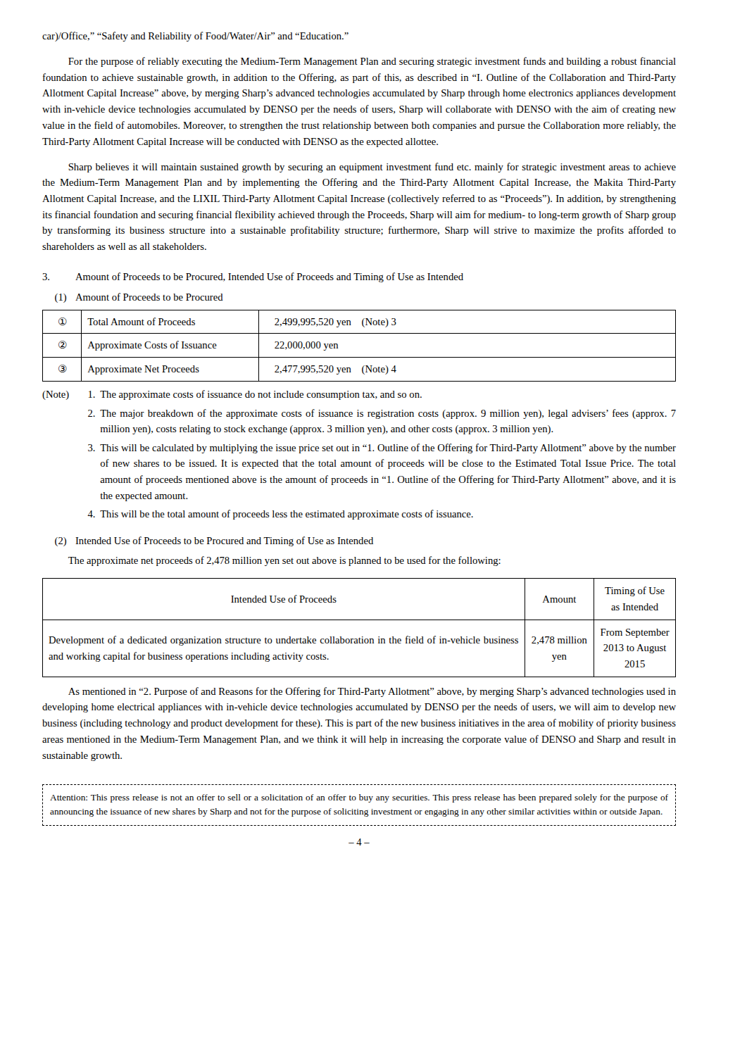car)/Office,” “Safety and Reliability of Food/Water/Air” and “Education.”
For the purpose of reliably executing the Medium-Term Management Plan and securing strategic investment funds and building a robust financial foundation to achieve sustainable growth, in addition to the Offering, as part of this, as described in “I. Outline of the Collaboration and Third-Party Allotment Capital Increase” above, by merging Sharp’s advanced technologies accumulated by Sharp through home electronics appliances development with in-vehicle device technologies accumulated by DENSO per the needs of users, Sharp will collaborate with DENSO with the aim of creating new value in the field of automobiles. Moreover, to strengthen the trust relationship between both companies and pursue the Collaboration more reliably, the Third-Party Allotment Capital Increase will be conducted with DENSO as the expected allottee.
Sharp believes it will maintain sustained growth by securing an equipment investment fund etc. mainly for strategic investment areas to achieve the Medium-Term Management Plan and by implementing the Offering and the Third-Party Allotment Capital Increase, the Makita Third-Party Allotment Capital Increase, and the LIXIL Third-Party Allotment Capital Increase (collectively referred to as “Proceeds”). In addition, by strengthening its financial foundation and securing financial flexibility achieved through the Proceeds, Sharp will aim for medium- to long-term growth of Sharp group by transforming its business structure into a sustainable profitability structure; furthermore, Sharp will strive to maximize the profits afforded to shareholders as well as all stakeholders.
3. Amount of Proceeds to be Procured, Intended Use of Proceeds and Timing of Use as Intended
(1) Amount of Proceeds to be Procured
| ① | Total Amount of Proceeds | 2,499,995,520 yen (Note) 3 |
| ② | Approximate Costs of Issuance | 22,000,000 yen |
| ③ | Approximate Net Proceeds | 2,477,995,520 yen (Note) 4 |
(Note) The approximate costs of issuance do not include consumption tax, and so on.
The major breakdown of the approximate costs of issuance is registration costs (approx. 9 million yen), legal advisers’ fees (approx. 7 million yen), costs relating to stock exchange (approx. 3 million yen), and other costs (approx. 3 million yen).
This will be calculated by multiplying the issue price set out in “1. Outline of the Offering for Third-Party Allotment” above by the number of new shares to be issued. It is expected that the total amount of proceeds will be close to the Estimated Total Issue Price. The total amount of proceeds mentioned above is the amount of proceeds in “1. Outline of the Offering for Third-Party Allotment” above, and it is the expected amount.
This will be the total amount of proceeds less the estimated approximate costs of issuance.
(2) Intended Use of Proceeds to be Procured and Timing of Use as Intended
The approximate net proceeds of 2,478 million yen set out above is planned to be used for the following:
| Intended Use of Proceeds | Amount | Timing of Use as Intended |
| --- | --- | --- |
| Development of a dedicated organization structure to undertake collaboration in the field of in-vehicle business and working capital for business operations including activity costs. | 2,478 million yen | From September 2013 to August 2015 |
As mentioned in “2. Purpose of and Reasons for the Offering for Third-Party Allotment” above, by merging Sharp’s advanced technologies used in developing home electrical appliances with in-vehicle device technologies accumulated by DENSO per the needs of users, we will aim to develop new business (including technology and product development for these). This is part of the new business initiatives in the area of mobility of priority business areas mentioned in the Medium-Term Management Plan, and we think it will help in increasing the corporate value of DENSO and Sharp and result in sustainable growth.
Attention: This press release is not an offer to sell or a solicitation of an offer to buy any securities. This press release has been prepared solely for the purpose of announcing the issuance of new shares by Sharp and not for the purpose of soliciting investment or engaging in any other similar activities within or outside Japan.
– 4 –